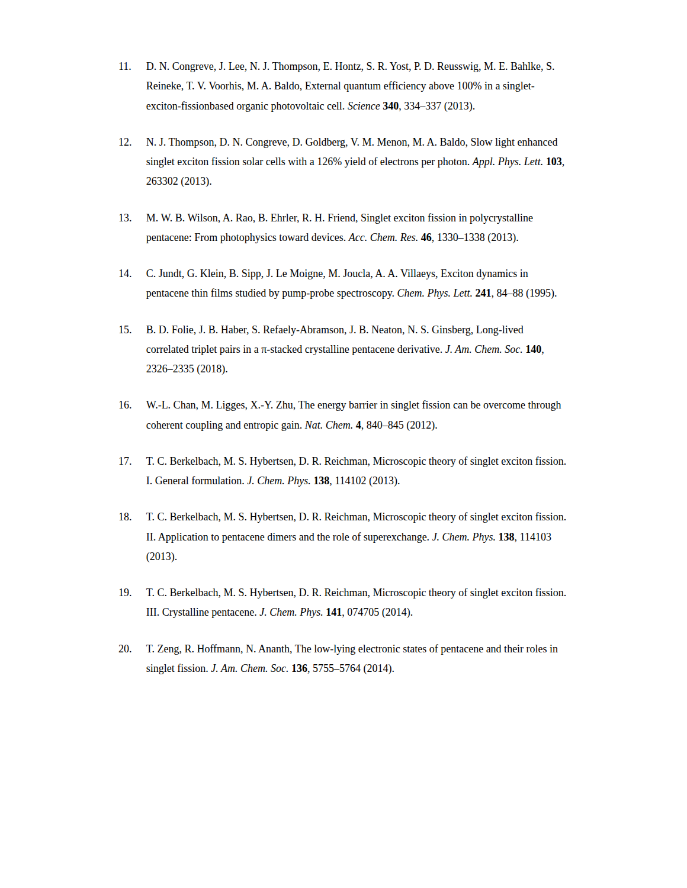11. D. N. Congreve, J. Lee, N. J. Thompson, E. Hontz, S. R. Yost, P. D. Reusswig, M. E. Bahlke, S. Reineke, T. V. Voorhis, M. A. Baldo, External quantum efficiency above 100% in a singlet-exciton-fissionbased organic photovoltaic cell. Science 340, 334–337 (2013).
12. N. J. Thompson, D. N. Congreve, D. Goldberg, V. M. Menon, M. A. Baldo, Slow light enhanced singlet exciton fission solar cells with a 126% yield of electrons per photon. Appl. Phys. Lett. 103, 263302 (2013).
13. M. W. B. Wilson, A. Rao, B. Ehrler, R. H. Friend, Singlet exciton fission in polycrystalline pentacene: From photophysics toward devices. Acc. Chem. Res. 46, 1330–1338 (2013).
14. C. Jundt, G. Klein, B. Sipp, J. Le Moigne, M. Joucla, A. A. Villaeys, Exciton dynamics in pentacene thin films studied by pump-probe spectroscopy. Chem. Phys. Lett. 241, 84–88 (1995).
15. B. D. Folie, J. B. Haber, S. Refaely-Abramson, J. B. Neaton, N. S. Ginsberg, Long-lived correlated triplet pairs in a π-stacked crystalline pentacene derivative. J. Am. Chem. Soc. 140, 2326–2335 (2018).
16. W.-L. Chan, M. Ligges, X.-Y. Zhu, The energy barrier in singlet fission can be overcome through coherent coupling and entropic gain. Nat. Chem. 4, 840–845 (2012).
17. T. C. Berkelbach, M. S. Hybertsen, D. R. Reichman, Microscopic theory of singlet exciton fission. I. General formulation. J. Chem. Phys. 138, 114102 (2013).
18. T. C. Berkelbach, M. S. Hybertsen, D. R. Reichman, Microscopic theory of singlet exciton fission. II. Application to pentacene dimers and the role of superexchange. J. Chem. Phys. 138, 114103 (2013).
19. T. C. Berkelbach, M. S. Hybertsen, D. R. Reichman, Microscopic theory of singlet exciton fission. III. Crystalline pentacene. J. Chem. Phys. 141, 074705 (2014).
20. T. Zeng, R. Hoffmann, N. Ananth, The low-lying electronic states of pentacene and their roles in singlet fission. J. Am. Chem. Soc. 136, 5755–5764 (2014).